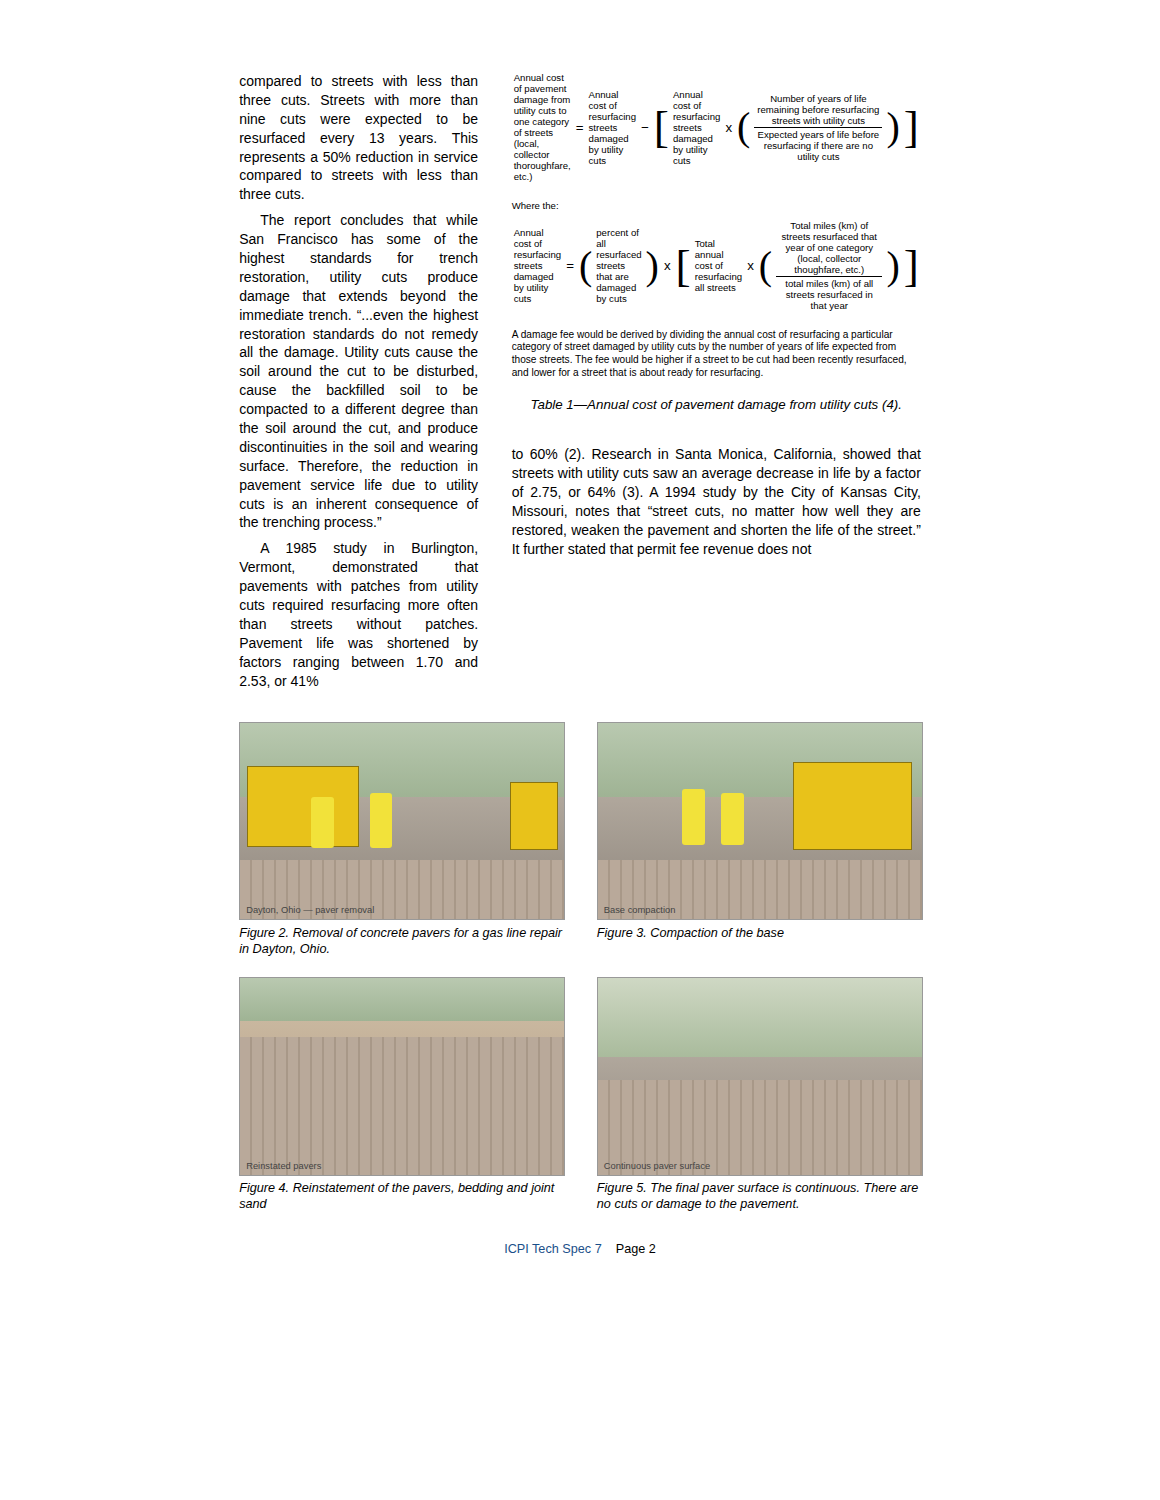compared to streets with less than three cuts. Streets with more than nine cuts were expected to be resurfaced every 13 years. This represents a 50% reduction in service compared to streets with less than three cuts.
The report concludes that while San Francisco has some of the highest standards for trench restoration, utility cuts produce damage that extends beyond the immediate trench. “...even the highest restoration standards do not remedy all the damage. Utility cuts cause the soil around the cut to be disturbed, cause the backfilled soil to be compacted to a different degree than the soil around the cut, and produce discontinuities in the soil and wearing surface. Therefore, the reduction in pavement service life due to utility cuts is an inherent consequence of the trenching process.”
A 1985 study in Burlington, Vermont, demonstrated that pavements with patches from utility cuts required resurfacing more often than streets without patches. Pavement life was shortened by factors ranging between 1.70 and 2.53, or 41%
Annual cost of pavement damage from utility cuts to one category of streets (local, collector thoroughfare, etc.)
=
Annual cost of resurfacing streets damaged by utility cuts
−
[
Annual cost of resurfacing streets damaged by utility cuts
x
(
Number of years of life remaining before resurfacing streets with utility cuts Expected years of life before resurfacing if there are no utility cuts
)
]
Where the:
Annual cost of resurfacing streets damaged by utility cuts
=
(
percent of all resurfaced streets that are damaged by cuts
)
x
[
Total annual cost of resurfacing all streets
x
(
Total miles (km) of streets resurfaced that year of one category (local, collector thoughfare, etc.) total miles (km) of all streets resurfaced in that year
)
]
A damage fee would be derived by dividing the annual cost of resurfacing a particular category of street damaged by utility cuts by the number of years of life expected from those streets. The fee would be higher if a street to be cut had been recently resurfaced, and lower for a street that is about ready for resurfacing.
Table 1—Annual cost of pavement damage from utility cuts (4).
to 60% (2). Research in Santa Monica, California, showed that streets with utility cuts saw an average decrease in life by a factor of 2.75, or 64% (3). A 1994 study by the City of Kansas City, Missouri, notes that “street cuts, no matter how well they are restored, weaken the pavement and shorten the life of the street.” It further stated that permit fee revenue does not
Dayton, Ohio — paver removal
Figure 2. Removal of concrete pavers for a gas line repair in Dayton, Ohio.
Base compaction
Figure 3. Compaction of the base
Reinstated pavers
Figure 4. Reinstatement of the pavers, bedding and joint sand
Continuous paver surface
Figure 5. The final paver surface is continuous. There are no cuts or damage to the pavement.
ICPI Tech Spec 7 Page 2